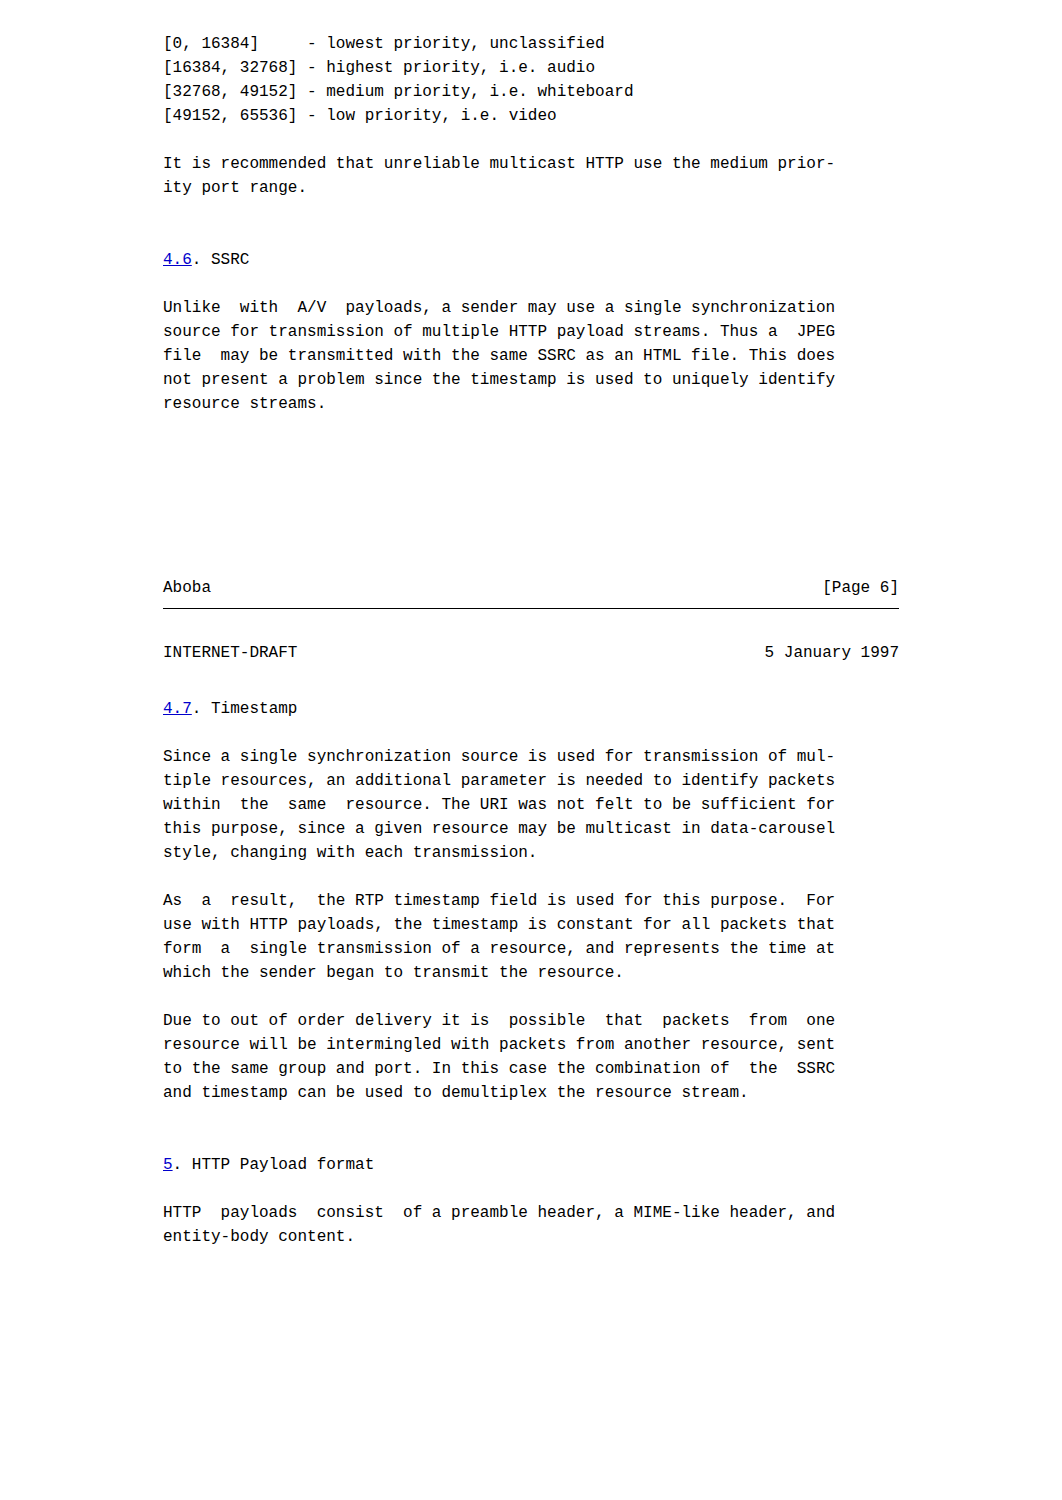[0, 16384]     - lowest priority, unclassified
[16384, 32768] - highest priority, i.e. audio
[32768, 49152] - medium priority, i.e. whiteboard
[49152, 65536] - low priority, i.e. video
It is recommended that unreliable multicast HTTP use the medium prior-
ity port range.
4.6. SSRC
Unlike  with  A/V  payloads, a sender may use a single synchronization
source for transmission of multiple HTTP payload streams. Thus a  JPEG
file  may be transmitted with the same SSRC as an HTML file. This does
not present a problem since the timestamp is used to uniquely identify
resource streams.
Aboba [Page 6]
INTERNET-DRAFT 5 January 1997
4.7. Timestamp
Since a single synchronization source is used for transmission of mul-
tiple resources, an additional parameter is needed to identify packets
within  the  same  resource. The URI was not felt to be sufficient for
this purpose, since a given resource may be multicast in data-carousel
style, changing with each transmission.
As  a  result,  the RTP timestamp field is used for this purpose.  For
use with HTTP payloads, the timestamp is constant for all packets that
form  a  single transmission of a resource, and represents the time at
which the sender began to transmit the resource.
Due to out of order delivery it is  possible  that  packets  from  one
resource will be intermingled with packets from another resource, sent
to the same group and port. In this case the combination of  the  SSRC
and timestamp can be used to demultiplex the resource stream.
5. HTTP Payload format
HTTP  payloads  consist  of a preamble header, a MIME-like header, and
entity-body content.